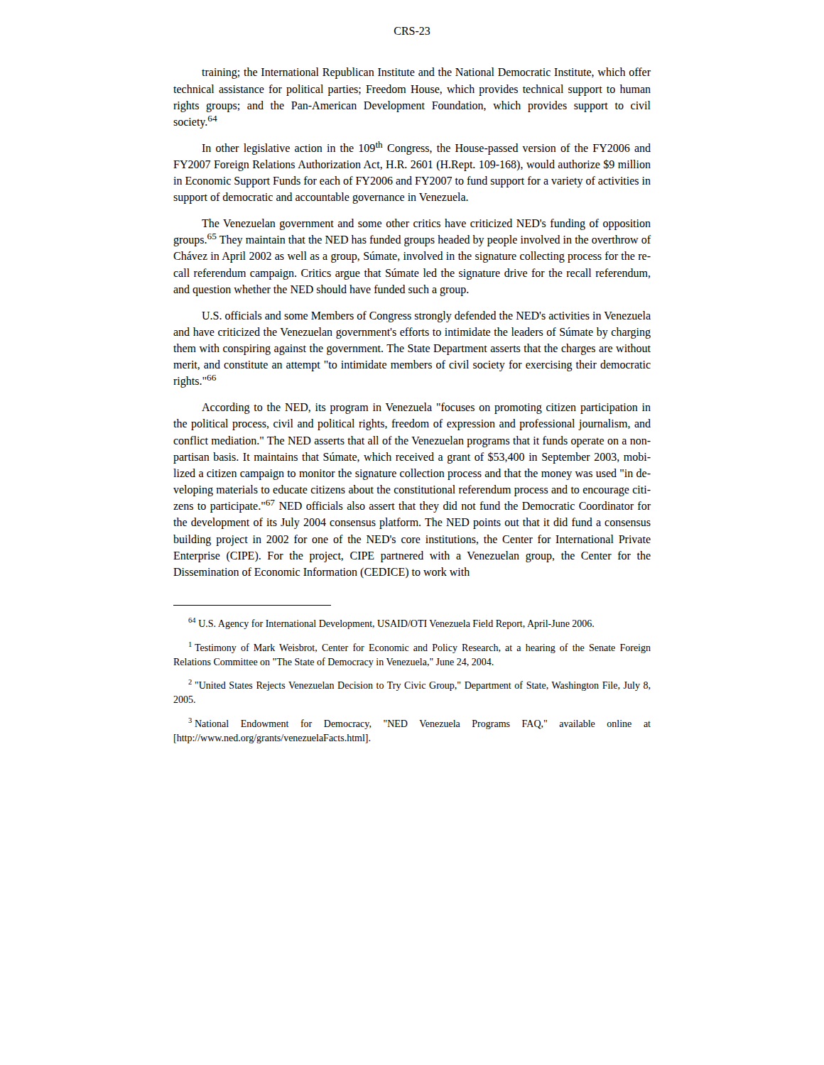CRS-23
training; the International Republican Institute and the National Democratic Institute, which offer technical assistance for political parties; Freedom House, which provides technical support to human rights groups; and the Pan-American Development Foundation, which provides support to civil society.64
In other legislative action in the 109th Congress, the House-passed version of the FY2006 and FY2007 Foreign Relations Authorization Act, H.R. 2601 (H.Rept. 109-168), would authorize $9 million in Economic Support Funds for each of FY2006 and FY2007 to fund support for a variety of activities in support of democratic and accountable governance in Venezuela.
The Venezuelan government and some other critics have criticized NED's funding of opposition groups.65 They maintain that the NED has funded groups headed by people involved in the overthrow of Chávez in April 2002 as well as a group, Súmate, involved in the signature collecting process for the recall referendum campaign. Critics argue that Súmate led the signature drive for the recall referendum, and question whether the NED should have funded such a group.
U.S. officials and some Members of Congress strongly defended the NED's activities in Venezuela and have criticized the Venezuelan government's efforts to intimidate the leaders of Súmate by charging them with conspiring against the government. The State Department asserts that the charges are without merit, and constitute an attempt "to intimidate members of civil society for exercising their democratic rights."66
According to the NED, its program in Venezuela "focuses on promoting citizen participation in the political process, civil and political rights, freedom of expression and professional journalism, and conflict mediation." The NED asserts that all of the Venezuelan programs that it funds operate on a non-partisan basis. It maintains that Súmate, which received a grant of $53,400 in September 2003, mobilized a citizen campaign to monitor the signature collection process and that the money was used "in developing materials to educate citizens about the constitutional referendum process and to encourage citizens to participate."67 NED officials also assert that they did not fund the Democratic Coordinator for the development of its July 2004 consensus platform. The NED points out that it did fund a consensus building project in 2002 for one of the NED's core institutions, the Center for International Private Enterprise (CIPE). For the project, CIPE partnered with a Venezuelan group, the Center for the Dissemination of Economic Information (CEDICE) to work with
U.S. Agency for International Development, USAID/OTI Venezuela Field Report, April-June 2006.
Testimony of Mark Weisbrot, Center for Economic and Policy Research, at a hearing of the Senate Foreign Relations Committee on "The State of Democracy in Venezuela," June 24, 2004.
"United States Rejects Venezuelan Decision to Try Civic Group," Department of State, Washington File, July 8, 2005.
National Endowment for Democracy, "NED Venezuela Programs FAQ," available online at [http://www.ned.org/grants/venezuelaFacts.html].